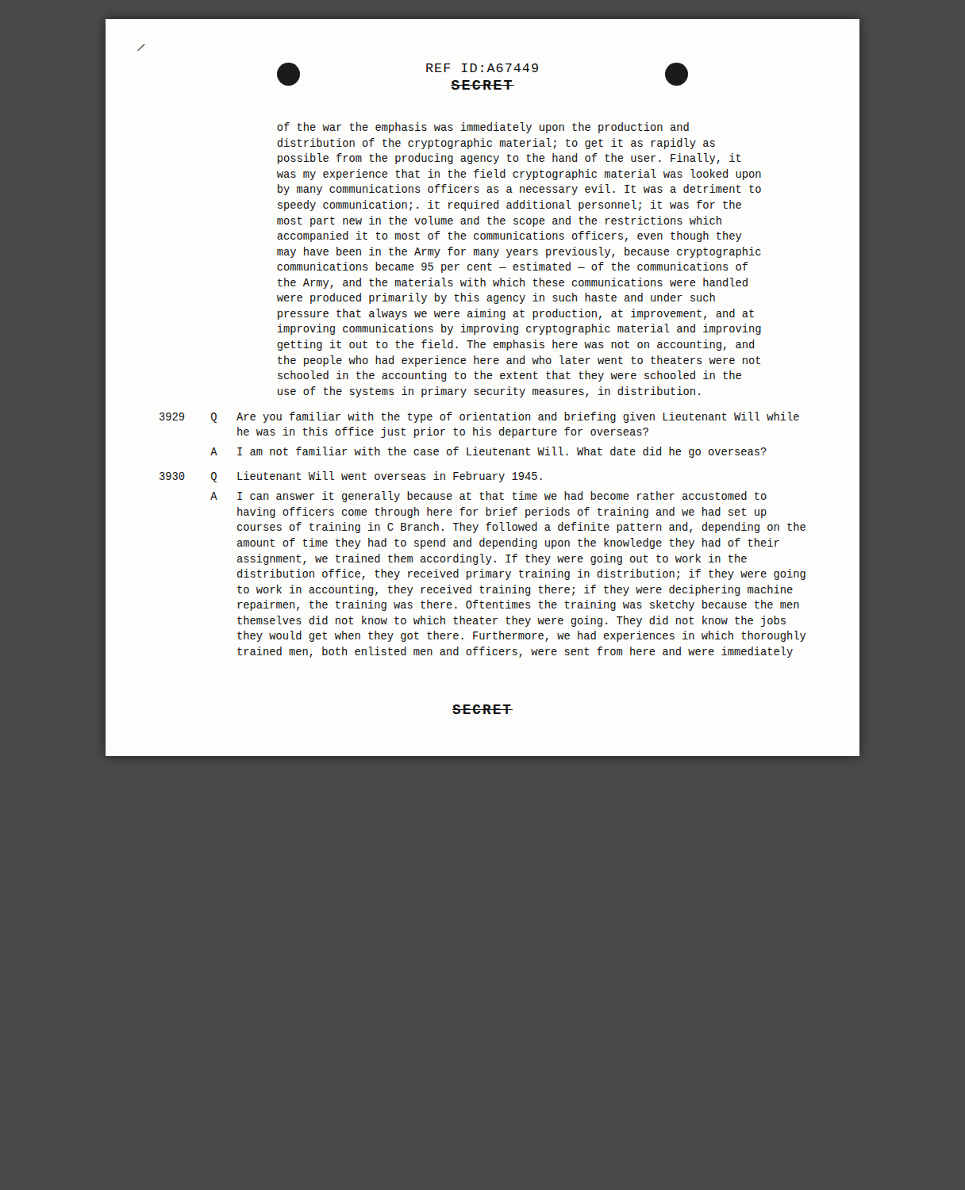/
REF ID:A67449 SECRET
of the war the emphasis was immediately upon the production and distribution of the cryptographic material; to get it as rapidly as possible from the producing agency to the hand of the user. Finally, it was my experience that in the field cryptographic material was looked upon by many communications officers as a necessary evil. It was a detriment to speedy communication;. it required additional personnel; it was for the most part new in the volume and the scope and the restrictions which accompanied it to most of the communications officers, even though they may have been in the Army for many years previously, because cryptographic communications became 95 per cent — estimated — of the communications of the Army, and the materials with which these communications were handled were produced primarily by this agency in such haste and under such pressure that always we were aiming at production, at improvement, and at improving communications by improving cryptographic material and improving getting it out to the field. The emphasis here was not on accounting, and the people who had experience here and who later went to theaters were not schooled in the accounting to the extent that they were schooled in the use of the systems in primary security measures, in distribution.
3929
Q
Are you familiar with the type of orientation and briefing given Lieutenant Will while he was in this office just prior to his departure for overseas?
A
I am not familiar with the case of Lieutenant Will. What date did he go overseas?
3930
Q
Lieutenant Will went overseas in February 1945.
A
I can answer it generally because at that time we had become rather accustomed to having officers come through here for brief periods of training and we had set up courses of training in C Branch. They followed a definite pattern and, depending on the amount of time they had to spend and depending upon the knowledge they had of their assignment, we trained them accordingly. If they were going out to work in the distribution office, they received primary training in distribution; if they were going to work in accounting, they received training there; if they were deciphering machine repairmen, the training was there. Oftentimes the training was sketchy because the men themselves did not know to which theater they were going. They did not know the jobs they would get when they got there. Furthermore, we had experiences in which thoroughly trained men, both enlisted men and officers, were sent from here and were immediately
SECRET